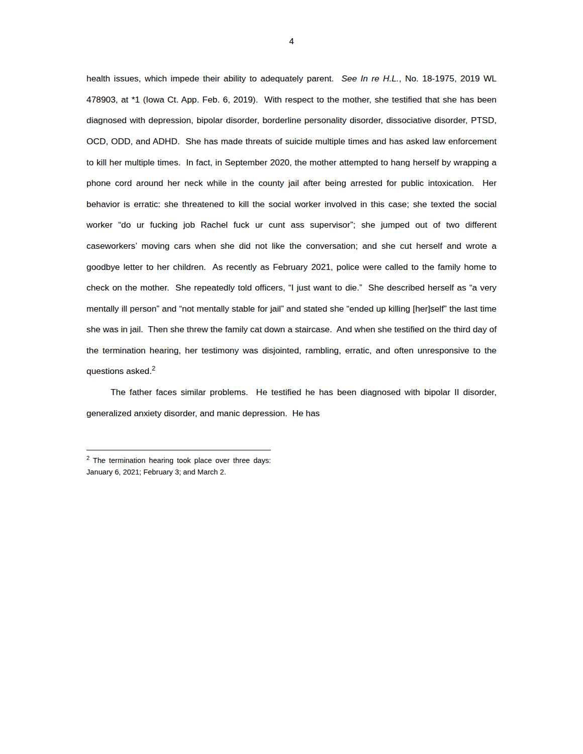4
health issues, which impede their ability to adequately parent. See In re H.L., No. 18-1975, 2019 WL 478903, at *1 (Iowa Ct. App. Feb. 6, 2019). With respect to the mother, she testified that she has been diagnosed with depression, bipolar disorder, borderline personality disorder, dissociative disorder, PTSD, OCD, ODD, and ADHD. She has made threats of suicide multiple times and has asked law enforcement to kill her multiple times. In fact, in September 2020, the mother attempted to hang herself by wrapping a phone cord around her neck while in the county jail after being arrested for public intoxication. Her behavior is erratic: she threatened to kill the social worker involved in this case; she texted the social worker “do ur fucking job Rachel fuck ur cunt ass supervisor”; she jumped out of two different caseworkers’ moving cars when she did not like the conversation; and she cut herself and wrote a goodbye letter to her children. As recently as February 2021, police were called to the family home to check on the mother. She repeatedly told officers, “I just want to die.” She described herself as “a very mentally ill person” and “not mentally stable for jail” and stated she “ended up killing [her]self” the last time she was in jail. Then she threw the family cat down a staircase. And when she testified on the third day of the termination hearing, her testimony was disjointed, rambling, erratic, and often unresponsive to the questions asked.2
The father faces similar problems. He testified he has been diagnosed with bipolar II disorder, generalized anxiety disorder, and manic depression. He has
2 The termination hearing took place over three days: January 6, 2021; February 3; and March 2.